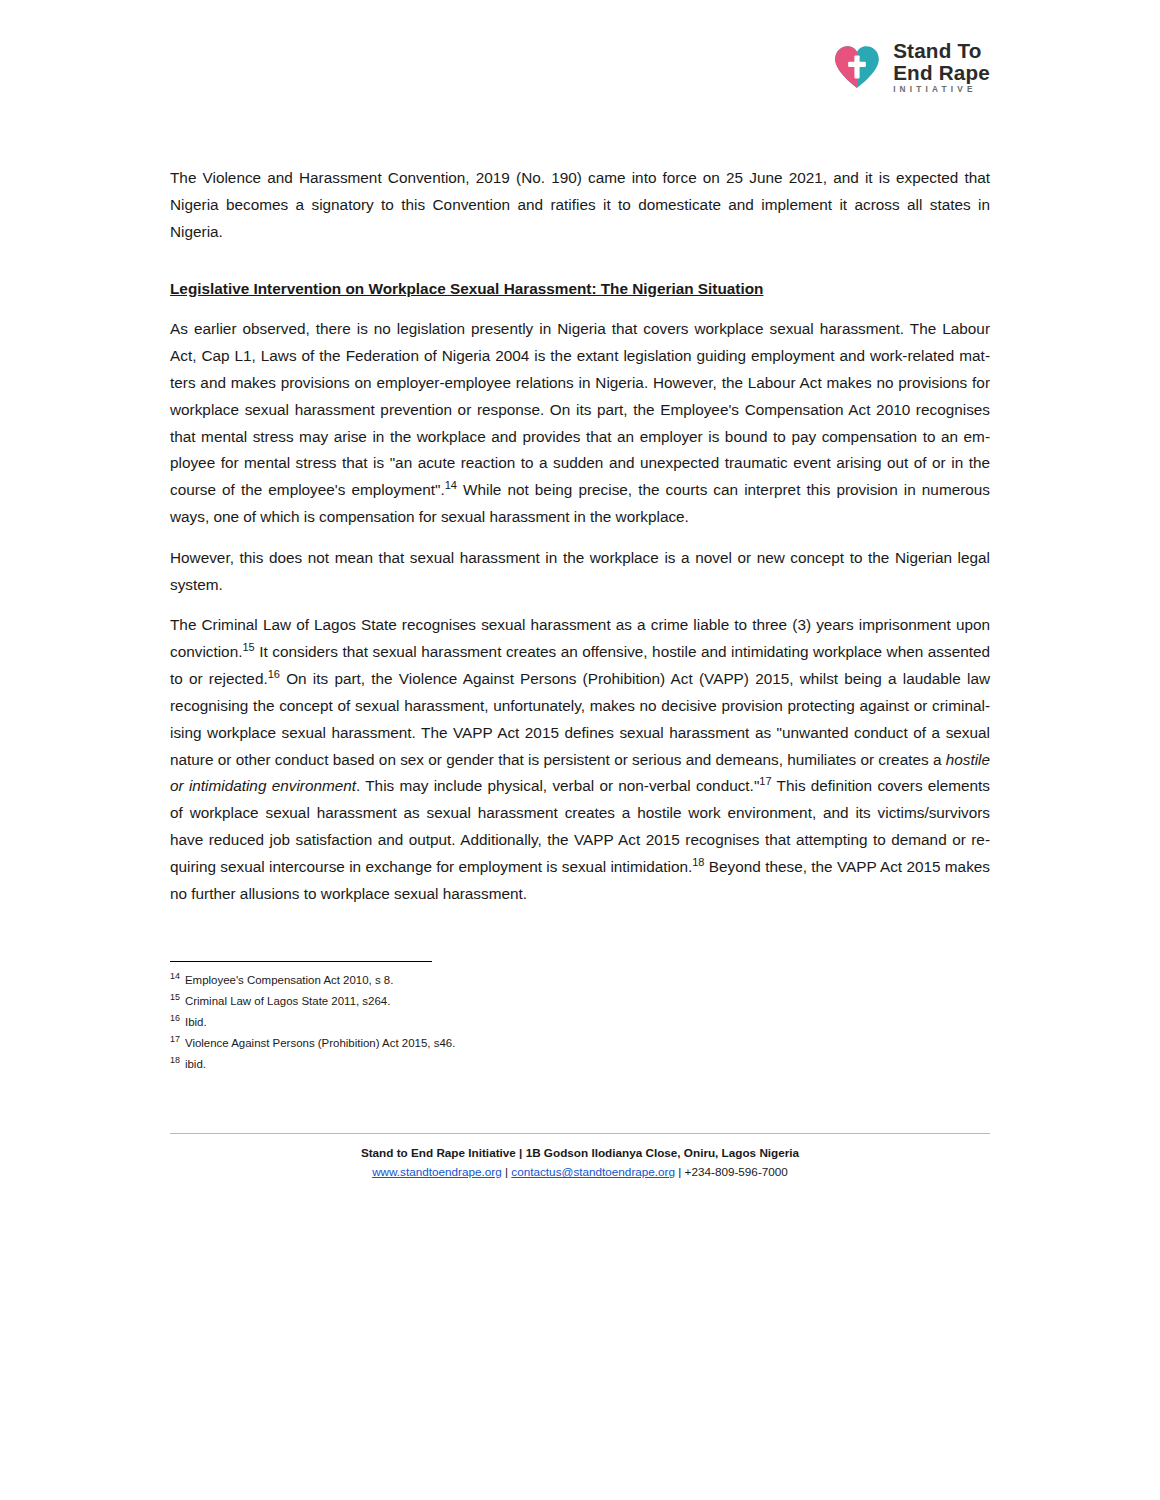Stand To End Rape INITIATIVE
The Violence and Harassment Convention, 2019 (No. 190) came into force on 25 June 2021, and it is expected that Nigeria becomes a signatory to this Convention and ratifies it to domesticate and implement it across all states in Nigeria.
Legislative Intervention on Workplace Sexual Harassment: The Nigerian Situation
As earlier observed, there is no legislation presently in Nigeria that covers workplace sexual harassment. The Labour Act, Cap L1, Laws of the Federation of Nigeria 2004 is the extant legislation guiding employment and work-related matters and makes provisions on employer-employee relations in Nigeria. However, the Labour Act makes no provisions for workplace sexual harassment prevention or response. On its part, the Employee's Compensation Act 2010 recognises that mental stress may arise in the workplace and provides that an employer is bound to pay compensation to an employee for mental stress that is "an acute reaction to a sudden and unexpected traumatic event arising out of or in the course of the employee's employment".14 While not being precise, the courts can interpret this provision in numerous ways, one of which is compensation for sexual harassment in the workplace.
However, this does not mean that sexual harassment in the workplace is a novel or new concept to the Nigerian legal system.
The Criminal Law of Lagos State recognises sexual harassment as a crime liable to three (3) years imprisonment upon conviction.15 It considers that sexual harassment creates an offensive, hostile and intimidating workplace when assented to or rejected.16 On its part, the Violence Against Persons (Prohibition) Act (VAPP) 2015, whilst being a laudable law recognising the concept of sexual harassment, unfortunately, makes no decisive provision protecting against or criminalising workplace sexual harassment. The VAPP Act 2015 defines sexual harassment as "unwanted conduct of a sexual nature or other conduct based on sex or gender that is persistent or serious and demeans, humiliates or creates a hostile or intimidating environment. This may include physical, verbal or non-verbal conduct."17 This definition covers elements of workplace sexual harassment as sexual harassment creates a hostile work environment, and its victims/survivors have reduced job satisfaction and output. Additionally, the VAPP Act 2015 recognises that attempting to demand or requiring sexual intercourse in exchange for employment is sexual intimidation.18 Beyond these, the VAPP Act 2015 makes no further allusions to workplace sexual harassment.
Employee's Compensation Act 2010, s 8.
Criminal Law of Lagos State 2011, s264.
Ibid.
Violence Against Persons (Prohibition) Act 2015, s46.
ibid.
Stand to End Rape Initiative | 1B Godson Ilodianya Close, Oniru, Lagos Nigeria
www.standtoendrape.org | contactus@standtoendrape.org | +234-809-596-7000